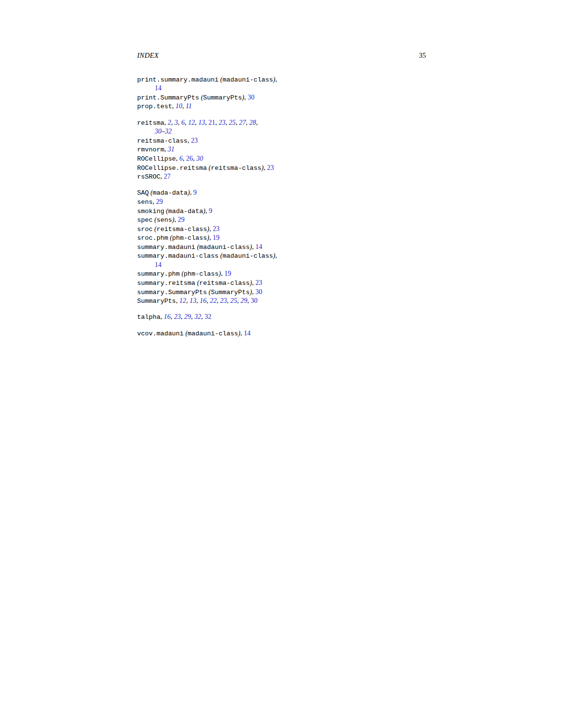INDEX 35
print.summary.madauni (madauni-class),
14
print.SummaryPts (SummaryPts), 30
prop.test, 10, 11
reitsma, 2, 3, 6, 12, 13, 21, 23, 25, 27, 28,
30–32
reitsma-class, 23
rmvnorm, 31
ROCellipse, 6, 26, 30
ROCellipse.reitsma (reitsma-class), 23
rsSROC, 27
SAQ (mada-data), 9
sens, 29
smoking (mada-data), 9
spec (sens), 29
sroc (reitsma-class), 23
sroc.phm (phm-class), 19
summary.madauni (madauni-class), 14
summary.madauni-class (madauni-class),
14
summary.phm (phm-class), 19
summary.reitsma (reitsma-class), 23
summary.SummaryPts (SummaryPts), 30
SummaryPts, 12, 13, 16, 22, 23, 25, 29, 30
talpha, 16, 23, 29, 32, 32
vcov.madauni (madauni-class), 14